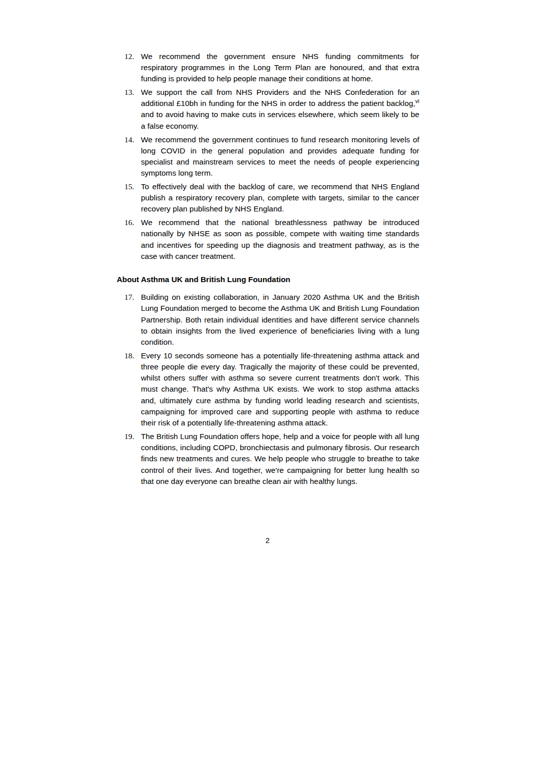We recommend the government ensure NHS funding commitments for respiratory programmes in the Long Term Plan are honoured, and that extra funding is provided to help people manage their conditions at home.
We support the call from NHS Providers and the NHS Confederation for an additional £10bh in funding for the NHS in order to address the patient backlog,vi and to avoid having to make cuts in services elsewhere, which seem likely to be a false economy.
We recommend the government continues to fund research monitoring levels of long COVID in the general population and provides adequate funding for specialist and mainstream services to meet the needs of people experiencing symptoms long term.
To effectively deal with the backlog of care, we recommend that NHS England publish a respiratory recovery plan, complete with targets, similar to the cancer recovery plan published by NHS England.
We recommend that the national breathlessness pathway be introduced nationally by NHSE as soon as possible, compete with waiting time standards and incentives for speeding up the diagnosis and treatment pathway, as is the case with cancer treatment.
About Asthma UK and British Lung Foundation
Building on existing collaboration, in January 2020 Asthma UK and the British Lung Foundation merged to become the Asthma UK and British Lung Foundation Partnership. Both retain individual identities and have different service channels to obtain insights from the lived experience of beneficiaries living with a lung condition.
Every 10 seconds someone has a potentially life-threatening asthma attack and three people die every day. Tragically the majority of these could be prevented, whilst others suffer with asthma so severe current treatments don't work. This must change. That's why Asthma UK exists. We work to stop asthma attacks and, ultimately cure asthma by funding world leading research and scientists, campaigning for improved care and supporting people with asthma to reduce their risk of a potentially life-threatening asthma attack.
The British Lung Foundation offers hope, help and a voice for people with all lung conditions, including COPD, bronchiectasis and pulmonary fibrosis. Our research finds new treatments and cures. We help people who struggle to breathe to take control of their lives. And together, we're campaigning for better lung health so that one day everyone can breathe clean air with healthy lungs.
2